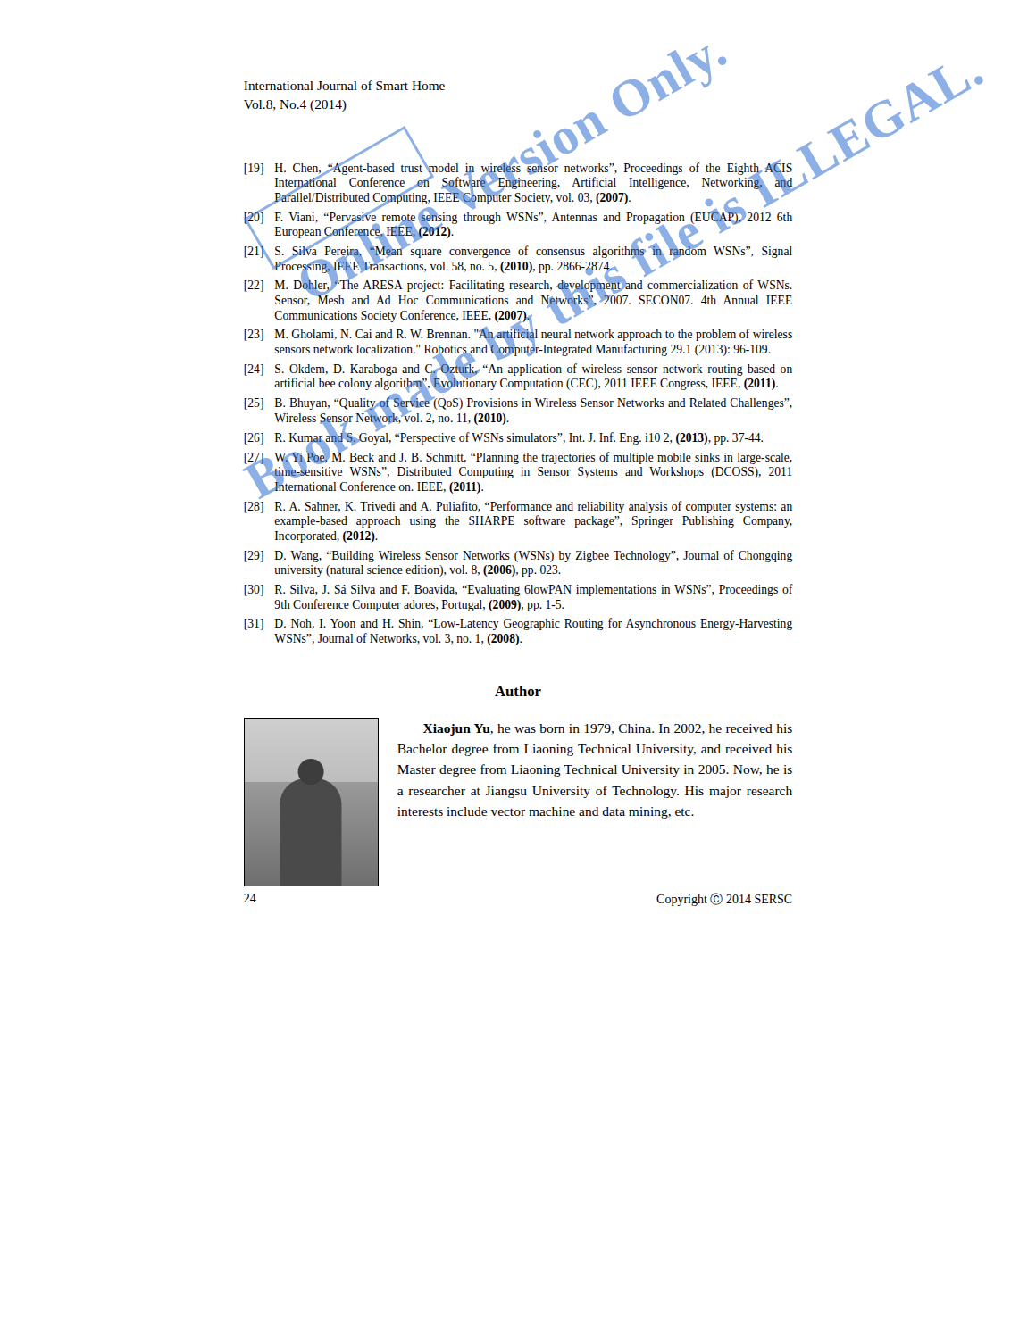International Journal of Smart Home
Vol.8, No.4 (2014)
[19]
H. Chen, “Agent-based trust model in wireless sensor networks”, Proceedings of the Eighth ACIS International Conference on Software Engineering, Artificial Intelligence, Networking, and Parallel/Distributed Computing, IEEE Computer Society, vol. 03, (2007).
[20]
F. Viani, “Pervasive remote sensing through WSNs”, Antennas and Propagation (EUCAP), 2012 6th European Conference, IEEE, (2012).
[21]
S. Silva Pereira, “Mean square convergence of consensus algorithms in random WSNs”, Signal Processing, IEEE Transactions, vol. 58, no. 5, (2010), pp. 2866-2874.
[22]
M. Dohler, “The ARESA project: Facilitating research, development and commercialization of WSNs. Sensor, Mesh and Ad Hoc Communications and Networks”, 2007. SECON07. 4th Annual IEEE Communications Society Conference, IEEE, (2007).
[23]
M. Gholami, N. Cai and R. W. Brennan. "An artificial neural network approach to the problem of wireless sensors network localization." Robotics and Computer-Integrated Manufacturing 29.1 (2013): 96-109.
[24]
S. Okdem, D. Karaboga and C. Ozturk, “An application of wireless sensor network routing based on artificial bee colony algorithm”, Evolutionary Computation (CEC), 2011 IEEE Congress, IEEE, (2011).
[25]
B. Bhuyan, “Quality of Service (QoS) Provisions in Wireless Sensor Networks and Related Challenges”, Wireless Sensor Network, vol. 2, no. 11, (2010).
[26]
R. Kumar and S. Goyal, “Perspective of WSNs simulators”, Int. J. Inf. Eng. i10 2, (2013), pp. 37-44.
[27]
W. Yi Poe, M. Beck and J. B. Schmitt, “Planning the trajectories of multiple mobile sinks in large-scale, time-sensitive WSNs”, Distributed Computing in Sensor Systems and Workshops (DCOSS), 2011 International Conference on. IEEE, (2011).
[28]
R. A. Sahner, K. Trivedi and A. Puliafito, “Performance and reliability analysis of computer systems: an example-based approach using the SHARPE software package”, Springer Publishing Company, Incorporated, (2012).
[29]
D. Wang, “Building Wireless Sensor Networks (WSNs) by Zigbee Technology”, Journal of Chongqing university (natural science edition), vol. 8, (2006), pp. 023.
[30]
R. Silva, J. Sá Silva and F. Boavida, “Evaluating 6lowPAN implementations in WSNs”, Proceedings of 9th Conference Computer adores, Portugal, (2009), pp. 1-5.
[31]
D. Noh, I. Yoon and H. Shin, “Low-Latency Geographic Routing for Asynchronous Energy-Harvesting WSNs”, Journal of Networks, vol. 3, no. 1, (2008).
Author
Xiaojun Yu, he was born in 1979, China. In 2002, he received his Bachelor degree from Liaoning Technical University, and received his Master degree from Liaoning Technical University in 2005. Now, he is a researcher at Jiangsu University of Technology. His major research interests include vector machine and data mining, etc.
24
Copyright Ⓒ 2014 SERSC
Online Version Only.
Book made by this file is ILLEGAL.